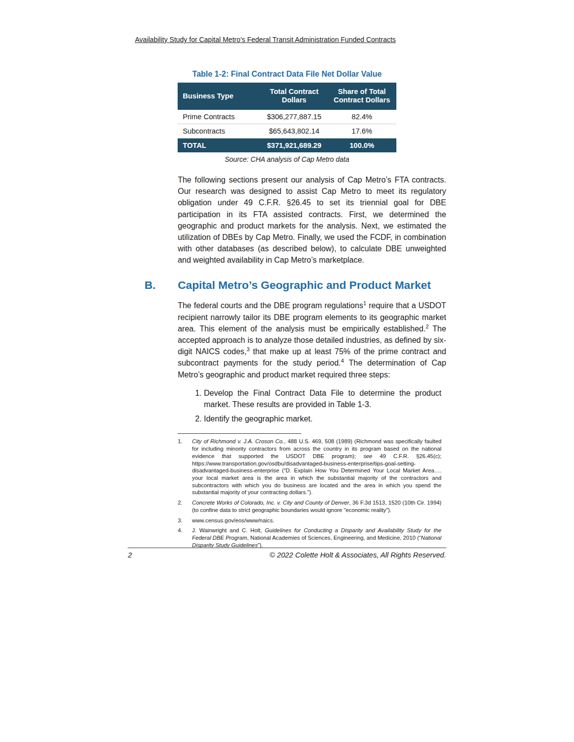Availability Study for Capital Metro’s Federal Transit Administration Funded Contracts
Table 1-2: Final Contract Data File Net Dollar Value
| Business Type | Total Contract Dollars | Share of Total Contract Dollars |
| --- | --- | --- |
| Prime Contracts | $306,277,887.15 | 82.4% |
| Subcontracts | $65,643,802.14 | 17.6% |
| TOTAL | $371,921,689.29 | 100.0% |
Source: CHA analysis of Cap Metro data
The following sections present our analysis of Cap Metro’s FTA contracts. Our research was designed to assist Cap Metro to meet its regulatory obligation under 49 C.F.R. §26.45 to set its triennial goal for DBE participation in its FTA assisted contracts. First, we determined the geographic and product markets for the analysis. Next, we estimated the utilization of DBEs by Cap Metro. Finally, we used the FCDF, in combination with other databases (as described below), to calculate DBE unweighted and weighted availability in Cap Metro’s marketplace.
B. Capital Metro’s Geographic and Product Market
The federal courts and the DBE program regulations1 require that a USDOT recipient narrowly tailor its DBE program elements to its geographic market area. This element of the analysis must be empirically established.2 The accepted approach is to analyze those detailed industries, as defined by six-digit NAICS codes,3 that make up at least 75% of the prime contract and subcontract payments for the study period.4 The determination of Cap Metro’s geographic and product market required three steps:
Develop the Final Contract Data File to determine the product market. These results are provided in Table 1-3.
Identify the geographic market.
1.
City of Richmond v. J.A. Croson Co., 488 U.S. 469, 508 (1989) (Richmond was specifically faulted for including minority contractors from across the country in its program based on the national evidence that supported the USDOT DBE program); see 49 C.F.R. §26.45(c); https://www.transportation.gov/osdbu/disadvantaged-business-enterprise/tips-goal-setting-disadvantaged-business-enterprise (“D. Explain How You Determined Your Local Market Area…. your local market area is the area in which the substantial majority of the contractors and subcontractors with which you do business are located and the area in which you spend the substantial majority of your contracting dollars.”).
2.
Concrete Works of Colorado, Inc. v. City and County of Denver, 36 F.3d 1513, 1520 (10th Cir. 1994) (to confine data to strict geographic boundaries would ignore “economic reality”).
3.
www.census.gov/eos/www/naics.
4.
J. Wainwright and C. Holt, Guidelines for Conducting a Disparity and Availability Study for the Federal DBE Program, National Academies of Sciences, Engineering, and Medicine, 2010 (“National Disparity Study Guidelines”).
2 © 2022 Colette Holt & Associates, All Rights Reserved.